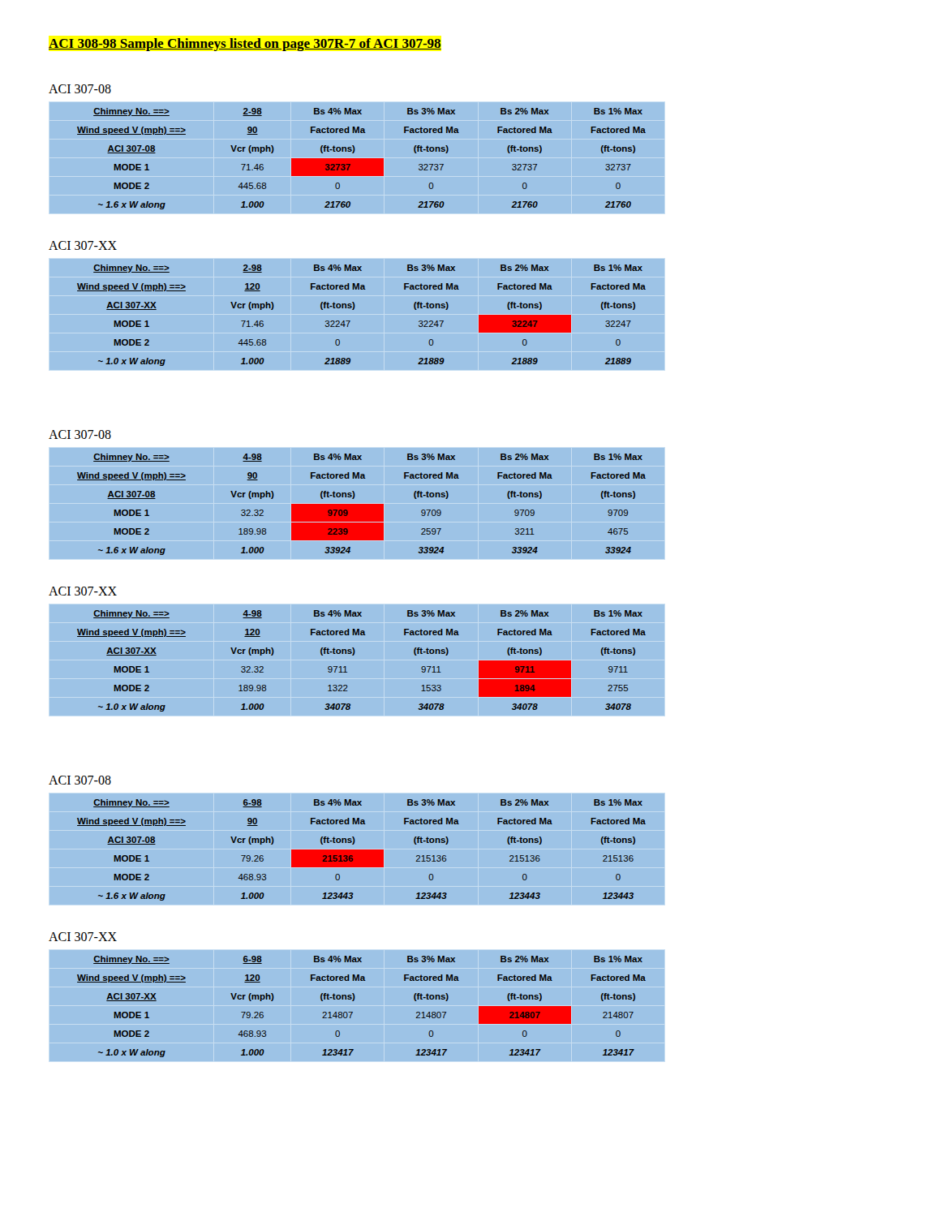ACI 308-98 Sample Chimneys listed on page 307R-7 of ACI 307-98
ACI 307-08
| Chimney No. ==> | 2-98 | Bs 4% Max | Bs 3% Max | Bs 2% Max | Bs 1% Max |
| Wind speed V (mph) ==> | 90 | Factored Ma | Factored Ma | Factored Ma | Factored Ma |
| ACI 307-08 | Vcr (mph) | (ft-tons) | (ft-tons) | (ft-tons) | (ft-tons) |
| MODE 1 | 71.46 | 32737 | 32737 | 32737 | 32737 |
| MODE 2 | 445.68 | 0 | 0 | 0 | 0 |
| ~ 1.6 x W along | 1.000 | 21760 | 21760 | 21760 | 21760 |
ACI 307-XX
| Chimney No. ==> | 2-98 | Bs 4% Max | Bs 3% Max | Bs 2% Max | Bs 1% Max |
| Wind speed V (mph) ==> | 120 | Factored Ma | Factored Ma | Factored Ma | Factored Ma |
| ACI 307-XX | Vcr (mph) | (ft-tons) | (ft-tons) | (ft-tons) | (ft-tons) |
| MODE 1 | 71.46 | 32247 | 32247 | 32247 | 32247 |
| MODE 2 | 445.68 | 0 | 0 | 0 | 0 |
| ~ 1.0 x W along | 1.000 | 21889 | 21889 | 21889 | 21889 |
ACI 307-08
| Chimney No. ==> | 4-98 | Bs 4% Max | Bs 3% Max | Bs 2% Max | Bs 1% Max |
| Wind speed V (mph) ==> | 90 | Factored Ma | Factored Ma | Factored Ma | Factored Ma |
| ACI 307-08 | Vcr (mph) | (ft-tons) | (ft-tons) | (ft-tons) | (ft-tons) |
| MODE 1 | 32.32 | 9709 | 9709 | 9709 | 9709 |
| MODE 2 | 189.98 | 2239 | 2597 | 3211 | 4675 |
| ~ 1.6 x W along | 1.000 | 33924 | 33924 | 33924 | 33924 |
ACI 307-XX
| Chimney No. ==> | 4-98 | Bs 4% Max | Bs 3% Max | Bs 2% Max | Bs 1% Max |
| Wind speed V (mph) ==> | 120 | Factored Ma | Factored Ma | Factored Ma | Factored Ma |
| ACI 307-XX | Vcr (mph) | (ft-tons) | (ft-tons) | (ft-tons) | (ft-tons) |
| MODE 1 | 32.32 | 9711 | 9711 | 9711 | 9711 |
| MODE 2 | 189.98 | 1322 | 1533 | 1894 | 2755 |
| ~ 1.0 x W along | 1.000 | 34078 | 34078 | 34078 | 34078 |
ACI 307-08
| Chimney No. ==> | 6-98 | Bs 4% Max | Bs 3% Max | Bs 2% Max | Bs 1% Max |
| Wind speed V (mph) ==> | 90 | Factored Ma | Factored Ma | Factored Ma | Factored Ma |
| ACI 307-08 | Vcr (mph) | (ft-tons) | (ft-tons) | (ft-tons) | (ft-tons) |
| MODE 1 | 79.26 | 215136 | 215136 | 215136 | 215136 |
| MODE 2 | 468.93 | 0 | 0 | 0 | 0 |
| ~ 1.6 x W along | 1.000 | 123443 | 123443 | 123443 | 123443 |
ACI 307-XX
| Chimney No. ==> | 6-98 | Bs 4% Max | Bs 3% Max | Bs 2% Max | Bs 1% Max |
| Wind speed V (mph) ==> | 120 | Factored Ma | Factored Ma | Factored Ma | Factored Ma |
| ACI 307-XX | Vcr (mph) | (ft-tons) | (ft-tons) | (ft-tons) | (ft-tons) |
| MODE 1 | 79.26 | 214807 | 214807 | 214807 | 214807 |
| MODE 2 | 468.93 | 0 | 0 | 0 | 0 |
| ~ 1.0 x W along | 1.000 | 123417 | 123417 | 123417 | 123417 |